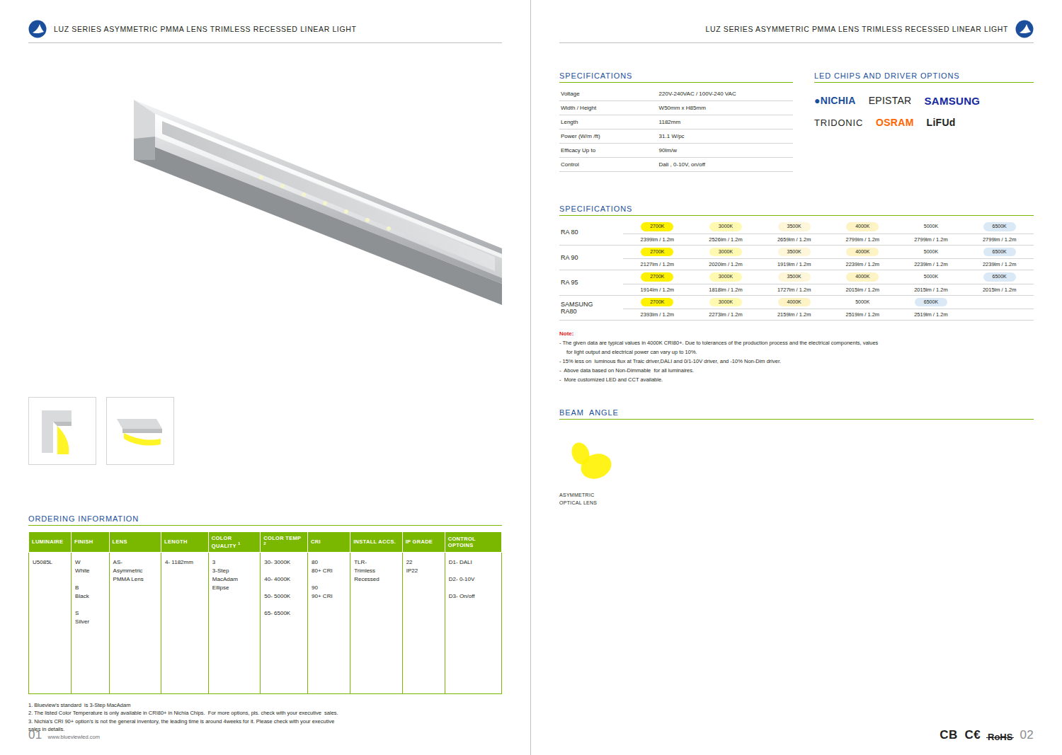LUZ Series Asymmetric PMMA Lens Trimless Recessed Linear Light
Ordering Information
| Luminaire | Finish | Lens | Length | Color Quality 1 | Color Temp 2 | CRI | Install Accs. | IP Grade | Control Optoins |
| --- | --- | --- | --- | --- | --- | --- | --- | --- | --- |
| U5085L | W White B Black S Silver | AS- Asymmetric PMMA Lens | 4- 1182mm | 3 3-Step MacAdam Ellipse | 30- 3000K 40- 4000K 50- 5000K 65- 6500K | 80 80+ CRI 90 90+ CRI | TLR- Trimless Recessed | 22 IP22 | D1- DALI D2- 0-10V D3- On/off |
1. Blueview's standard is 3-Step MacAdam
2. The listed Color Temperature is only available in CRI80+ in Nichia Chips. For more options, pls. check with your executive sales.
3. Nichia's CRI 90+ option's is not the general inventory, the leading time is around 4weeks for it. Please check with your executive
sales in details.
01 www.blueviewled.com
LUZ Series Asymmetric PMMA Lens Trimless Recessed Linear Light
Specifications
| Voltage | 220V-240VAC / 100V-240 VAC |
| Width / Height | W50mm x H85mm |
| Length | 1182mm |
| Power (W/m /ft) | 31.1 W/pc |
| Efficacy Up to | 90lm/w |
| Control | Dali , 0-10V, on/off |
LED Chips and Driver Options
●NICHIA EPISTAR SAMSUNG
TRIDONIC OSRAM LiFUd
Specifications
| RA 80 | 2700K | 3000K | 3500K | 4000K | 5000K | 6500K |
| 2399lm / 1.2m | 2526lm / 1.2m | 2659lm / 1.2m | 2799lm / 1.2m | 2799lm / 1.2m | 2799lm / 1.2m |
| RA 90 | 2700K | 3000K | 3500K | 4000K | 5000K | 6500K |
| 2127lm / 1.2m | 2020lm / 1.2m | 1919lm / 1.2m | 2239lm / 1.2m | 2239lm / 1.2m | 2239lm / 1.2m |
| RA 95 | 2700K | 3000K | 3500K | 4000K | 5000K | 6500K |
| 1914lm / 1.2m | 1818lm / 1.2m | 1727lm / 1.2m | 2015lm / 1.2m | 2015lm / 1.2m | 2015lm / 1.2m |
| SAMSUNG RA80 | 2700K | 3000K | 4000K | 5000K | 6500K | |
| 2393lm / 1.2m | 2273lm / 1.2m | 2159lm / 1.2m | 2519lm / 1.2m | 2519lm / 1.2m | |
Note:
- The given data are typical values in 4000K CRI80+. Due to tolerances of the production process and the electrical components, values
for light output and electrical power can vary up to 10%.
- 15% less on luminous flux at Traic driver,DALI and 0/1-10V driver, and -10% Non-Dim driver.
- Above data based on Non-Dimmable for all luminaires.
- More customized LED and CCT available.
Beam Angle
ASYMMETRIC
OPTICAL LENS
CB C€ RoHS 02